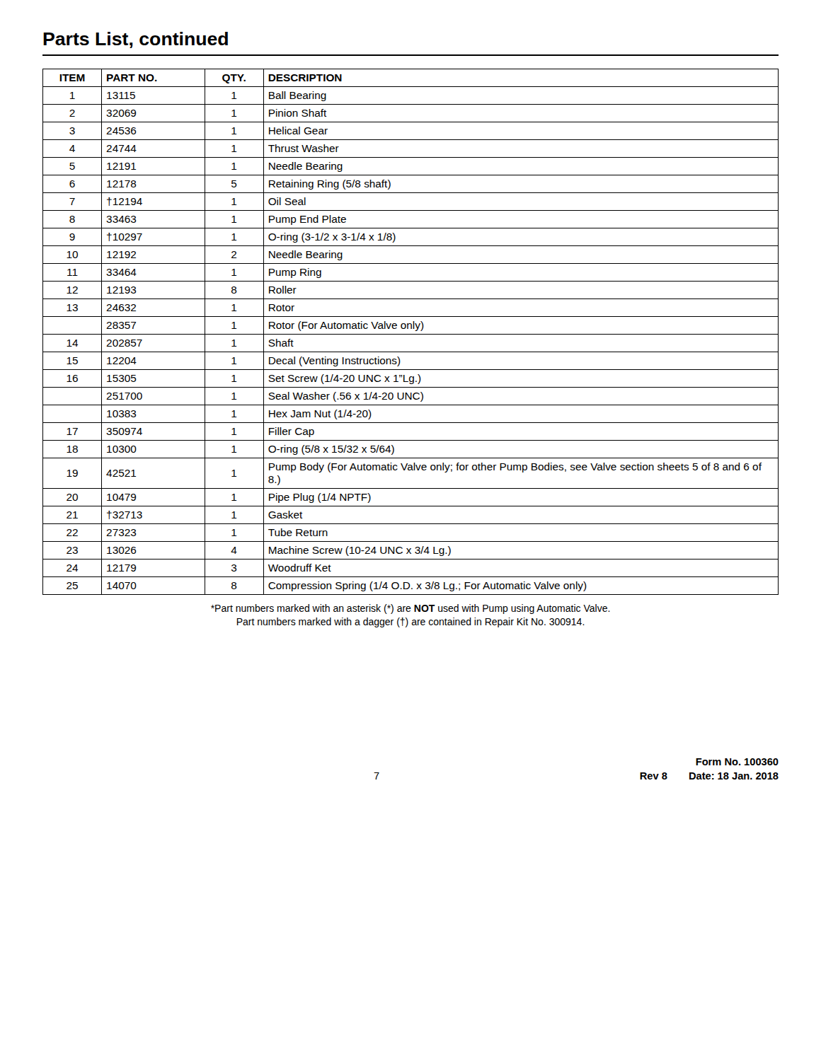Parts List, continued
| ITEM | PART NO. | QTY. | DESCRIPTION |
| --- | --- | --- | --- |
| 1 | 13115 | 1 | Ball Bearing |
| 2 | 32069 | 1 | Pinion Shaft |
| 3 | 24536 | 1 | Helical Gear |
| 4 | 24744 | 1 | Thrust Washer |
| 5 | 12191 | 1 | Needle Bearing |
| 6 | 12178 | 5 | Retaining Ring (5/8 shaft) |
| 7 | †12194 | 1 | Oil Seal |
| 8 | 33463 | 1 | Pump End Plate |
| 9 | †10297 | 1 | O-ring (3-1/2 x 3-1/4 x 1/8) |
| 10 | 12192 | 2 | Needle Bearing |
| 11 | 33464 | 1 | Pump Ring |
| 12 | 12193 | 8 | Roller |
| 13 | 24632 | 1 | Rotor |
| | 28357 | 1 | Rotor (For Automatic Valve only) |
| 14 | 202857 | 1 | Shaft |
| 15 | 12204 | 1 | Decal (Venting Instructions) |
| 16 | 15305 | 1 | Set Screw (1/4-20 UNC x 1”Lg.) |
| | 251700 | 1 | Seal Washer (.56 x 1/4-20 UNC) |
| | 10383 | 1 | Hex Jam Nut (1/4-20) |
| 17 | 350974 | 1 | Filler Cap |
| 18 | 10300 | 1 | O-ring (5/8 x 15/32 x 5/64) |
| 19 | 42521 | 1 | Pump Body (For Automatic Valve only; for other Pump Bodies, see Valve section sheets 5 of 8 and 6 of 8.) |
| 20 | 10479 | 1 | Pipe Plug (1/4 NPTF) |
| 21 | †32713 | 1 | Gasket |
| 22 | 27323 | 1 | Tube Return |
| 23 | 13026 | 4 | Machine Screw (10-24 UNC x 3/4 Lg.) |
| 24 | 12179 | 3 | Woodruff Ket |
| 25 | 14070 | 8 | Compression Spring (1/4 O.D. x 3/8 Lg.; For Automatic Valve only) |
*Part numbers marked with an asterisk (*) are NOT used with Pump using Automatic Valve.
Part numbers marked with a dagger (†) are contained in Repair Kit No. 300914.
Form No. 100360
7
Rev 8Date: 18 Jan. 2018